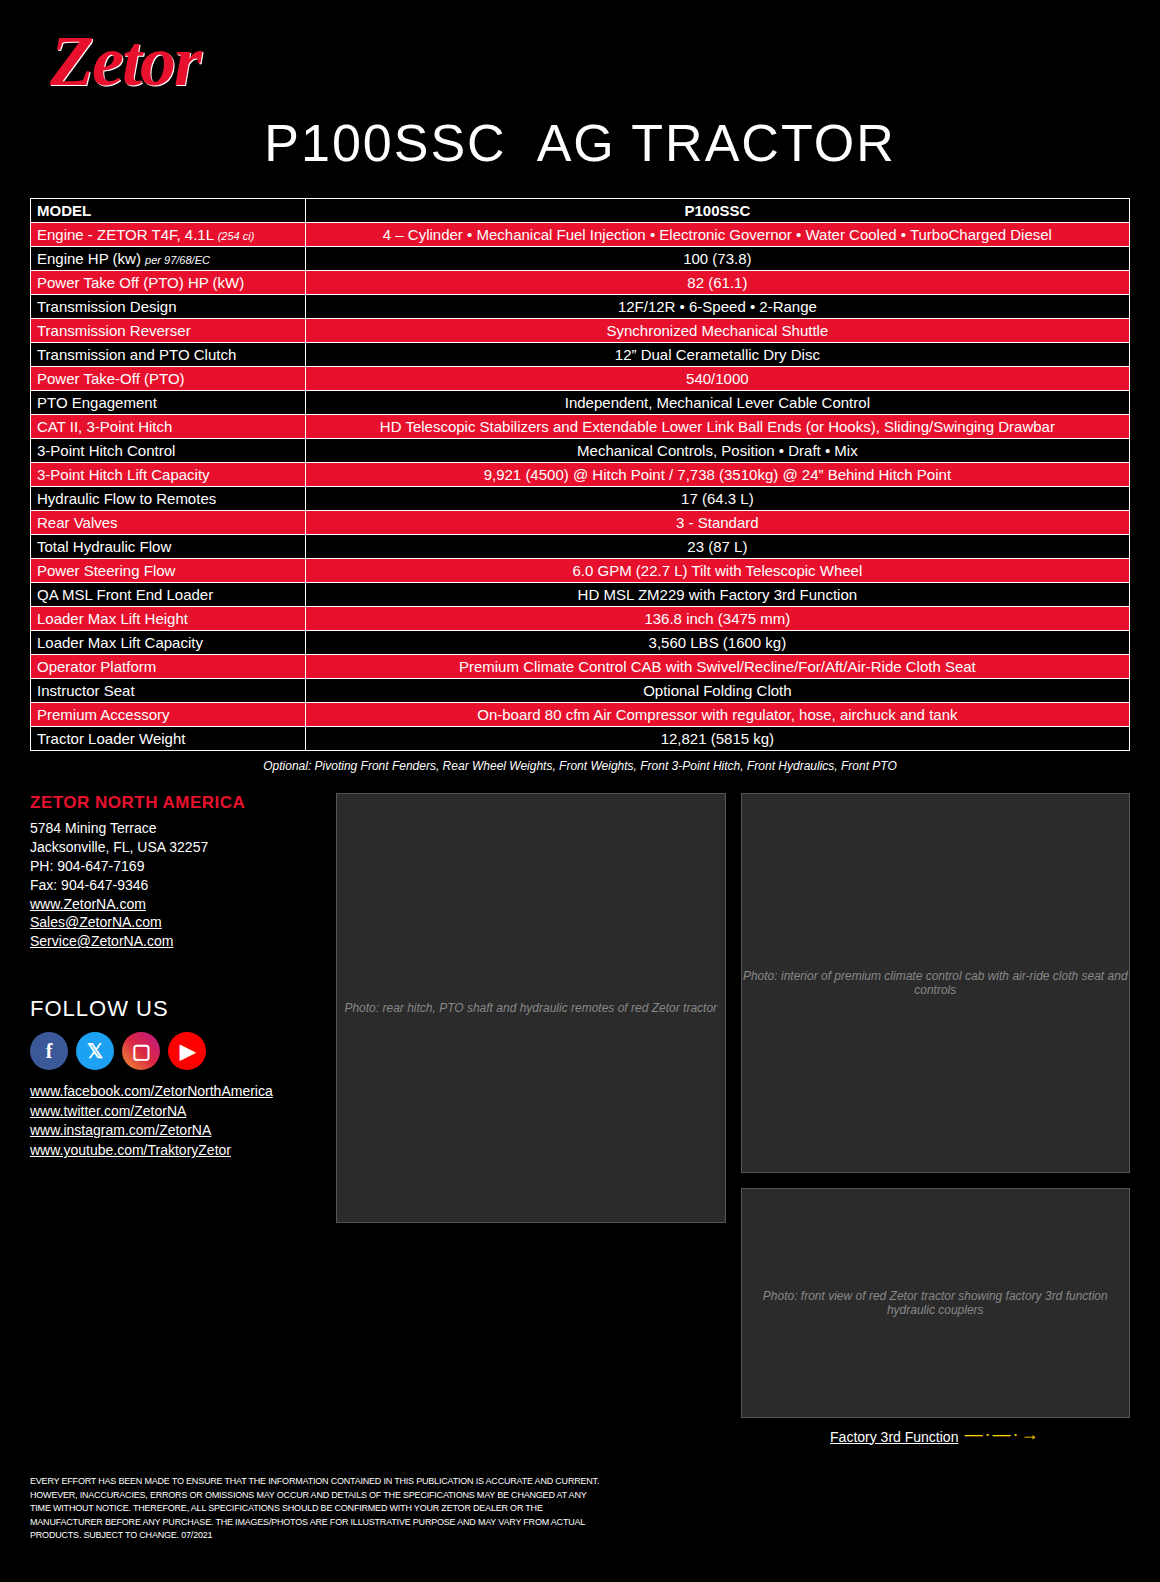Zetor
P100SSC AG TRACTOR
| MODEL | P100SSC |
| Engine - ZETOR T4F, 4.1L (254 ci) | 4 – Cylinder • Mechanical Fuel Injection • Electronic Governor • Water Cooled • TurboCharged Diesel |
| Engine HP (kw) per 97/68/EC | 100 (73.8) |
| Power Take Off (PTO) HP (kW) | 82 (61.1) |
| Transmission Design | 12F/12R • 6-Speed • 2-Range |
| Transmission Reverser | Synchronized Mechanical Shuttle |
| Transmission and PTO Clutch | 12” Dual Cerametallic Dry Disc |
| Power Take-Off (PTO) | 540/1000 |
| PTO Engagement | Independent, Mechanical Lever Cable Control |
| CAT II, 3-Point Hitch | HD Telescopic Stabilizers and Extendable Lower Link Ball Ends (or Hooks), Sliding/Swinging Drawbar |
| 3-Point Hitch Control | Mechanical Controls, Position • Draft • Mix |
| 3-Point Hitch Lift Capacity | 9,921 (4500) @ Hitch Point / 7,738 (3510kg) @ 24” Behind Hitch Point |
| Hydraulic Flow to Remotes | 17 (64.3 L) |
| Rear Valves | 3 - Standard |
| Total Hydraulic Flow | 23 (87 L) |
| Power Steering Flow | 6.0 GPM (22.7 L) Tilt with Telescopic Wheel |
| QA MSL Front End Loader | HD MSL ZM229 with Factory 3rd Function |
| Loader Max Lift Height | 136.8 inch (3475 mm) |
| Loader Max Lift Capacity | 3,560 LBS (1600 kg) |
| Operator Platform | Premium Climate Control CAB with Swivel/Recline/For/Aft/Air-Ride Cloth Seat |
| Instructor Seat | Optional Folding Cloth |
| Premium Accessory | On-board 80 cfm Air Compressor with regulator, hose, airchuck and tank |
| Tractor Loader Weight | 12,821 (5815 kg) |
Optional: Pivoting Front Fenders, Rear Wheel Weights, Front Weights, Front 3-Point Hitch, Front Hydraulics, Front PTO
ZETOR NORTH AMERICA
5784 Mining Terrace
Jacksonville, FL, USA 32257
PH: 904-647-7169
Fax: 904-647-9346
www.ZetorNA.com
Sales@ZetorNA.com
Service@ZetorNA.com
FOLLOW US
f
𝕏
▢
▶
www.facebook.com/ZetorNorthAmerica www.twitter.com/ZetorNA www.instagram.com/ZetorNA www.youtube.com/TraktoryZetor
Photo: rear hitch, PTO shaft and hydraulic remotes of red Zetor tractor
Photo: interior of premium climate control cab with air-ride cloth seat and controls
Photo: front view of red Zetor tractor showing factory 3rd function hydraulic couplers
Factory 3rd Function —·—·→
EVERY EFFORT HAS BEEN MADE TO ENSURE THAT THE INFORMATION CONTAINED IN THIS PUBLICATION IS ACCURATE AND CURRENT. HOWEVER, INACCURACIES, ERRORS OR OMISSIONS MAY OCCUR AND DETAILS OF THE SPECIFICATIONS MAY BE CHANGED AT ANY TIME WITHOUT NOTICE. THEREFORE, ALL SPECIFICATIONS SHOULD BE CONFIRMED WITH YOUR ZETOR DEALER OR THE MANUFACTURER BEFORE ANY PURCHASE. THE IMAGES/PHOTOS ARE FOR ILLUSTRATIVE PURPOSE AND MAY VARY FROM ACTUAL PRODUCTS. SUBJECT TO CHANGE. 07/2021